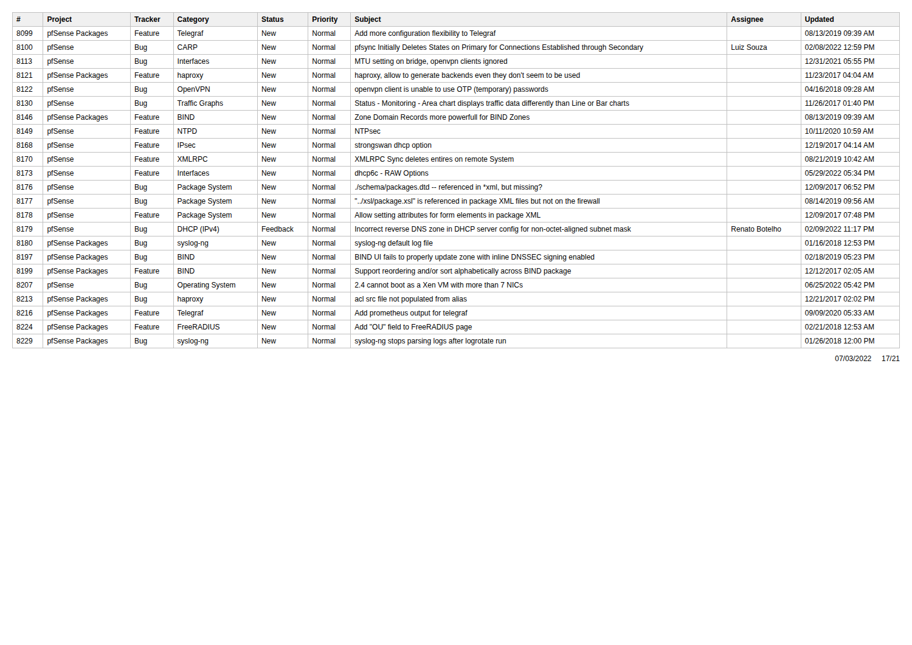| # | Project | Tracker | Category | Status | Priority | Subject | Assignee | Updated |
| --- | --- | --- | --- | --- | --- | --- | --- | --- |
| 8099 | pfSense Packages | Feature | Telegraf | New | Normal | Add more configuration flexibility to Telegraf | | 08/13/2019 09:39 AM |
| 8100 | pfSense | Bug | CARP | New | Normal | pfsync Initially Deletes States on Primary for Connections Established through Secondary | Luiz Souza | 02/08/2022 12:59 PM |
| 8113 | pfSense | Bug | Interfaces | New | Normal | MTU setting on bridge, openvpn clients ignored | | 12/31/2021 05:55 PM |
| 8121 | pfSense Packages | Feature | haproxy | New | Normal | haproxy, allow to generate backends even they don't seem to be used | | 11/23/2017 04:04 AM |
| 8122 | pfSense | Bug | OpenVPN | New | Normal | openvpn client is unable to use OTP (temporary) passwords | | 04/16/2018 09:28 AM |
| 8130 | pfSense | Bug | Traffic Graphs | New | Normal | Status - Monitoring - Area chart displays traffic data differently than Line or Bar charts | | 11/26/2017 01:40 PM |
| 8146 | pfSense Packages | Feature | BIND | New | Normal | Zone Domain Records more powerfull for BIND Zones | | 08/13/2019 09:39 AM |
| 8149 | pfSense | Feature | NTPD | New | Normal | NTPsec | | 10/11/2020 10:59 AM |
| 8168 | pfSense | Feature | IPsec | New | Normal | strongswan dhcp option | | 12/19/2017 04:14 AM |
| 8170 | pfSense | Feature | XMLRPC | New | Normal | XMLRPC Sync deletes entires on remote System | | 08/21/2019 10:42 AM |
| 8173 | pfSense | Feature | Interfaces | New | Normal | dhcp6c - RAW Options | | 05/29/2022 05:34 PM |
| 8176 | pfSense | Bug | Package System | New | Normal | ./schema/packages.dtd -- referenced in *xml, but missing? | | 12/09/2017 06:52 PM |
| 8177 | pfSense | Bug | Package System | New | Normal | "../xsl/package.xsl" is referenced in package XML files but not on the firewall | | 08/14/2019 09:56 AM |
| 8178 | pfSense | Feature | Package System | New | Normal | Allow setting attributes for form elements in package XML | | 12/09/2017 07:48 PM |
| 8179 | pfSense | Bug | DHCP (IPv4) | Feedback | Normal | Incorrect reverse DNS zone in DHCP server config for non-octet-aligned subnet mask | Renato Botelho | 02/09/2022 11:17 PM |
| 8180 | pfSense Packages | Bug | syslog-ng | New | Normal | syslog-ng default log file | | 01/16/2018 12:53 PM |
| 8197 | pfSense Packages | Bug | BIND | New | Normal | BIND UI fails to properly update zone with inline DNSSEC signing enabled | | 02/18/2019 05:23 PM |
| 8199 | pfSense Packages | Feature | BIND | New | Normal | Support reordering and/or sort alphabetically across BIND package | | 12/12/2017 02:05 AM |
| 8207 | pfSense | Bug | Operating System | New | Normal | 2.4 cannot boot as a Xen VM with more than 7 NICs | | 06/25/2022 05:42 PM |
| 8213 | pfSense Packages | Bug | haproxy | New | Normal | acl src file not populated from alias | | 12/21/2017 02:02 PM |
| 8216 | pfSense Packages | Feature | Telegraf | New | Normal | Add prometheus output for telegraf | | 09/09/2020 05:33 AM |
| 8224 | pfSense Packages | Feature | FreeRADIUS | New | Normal | Add "OU" field to FreeRADIUS page | | 02/21/2018 12:53 AM |
| 8229 | pfSense Packages | Bug | syslog-ng | New | Normal | syslog-ng stops parsing logs after logrotate run | | 01/26/2018 12:00 PM |
07/03/2022 17/21